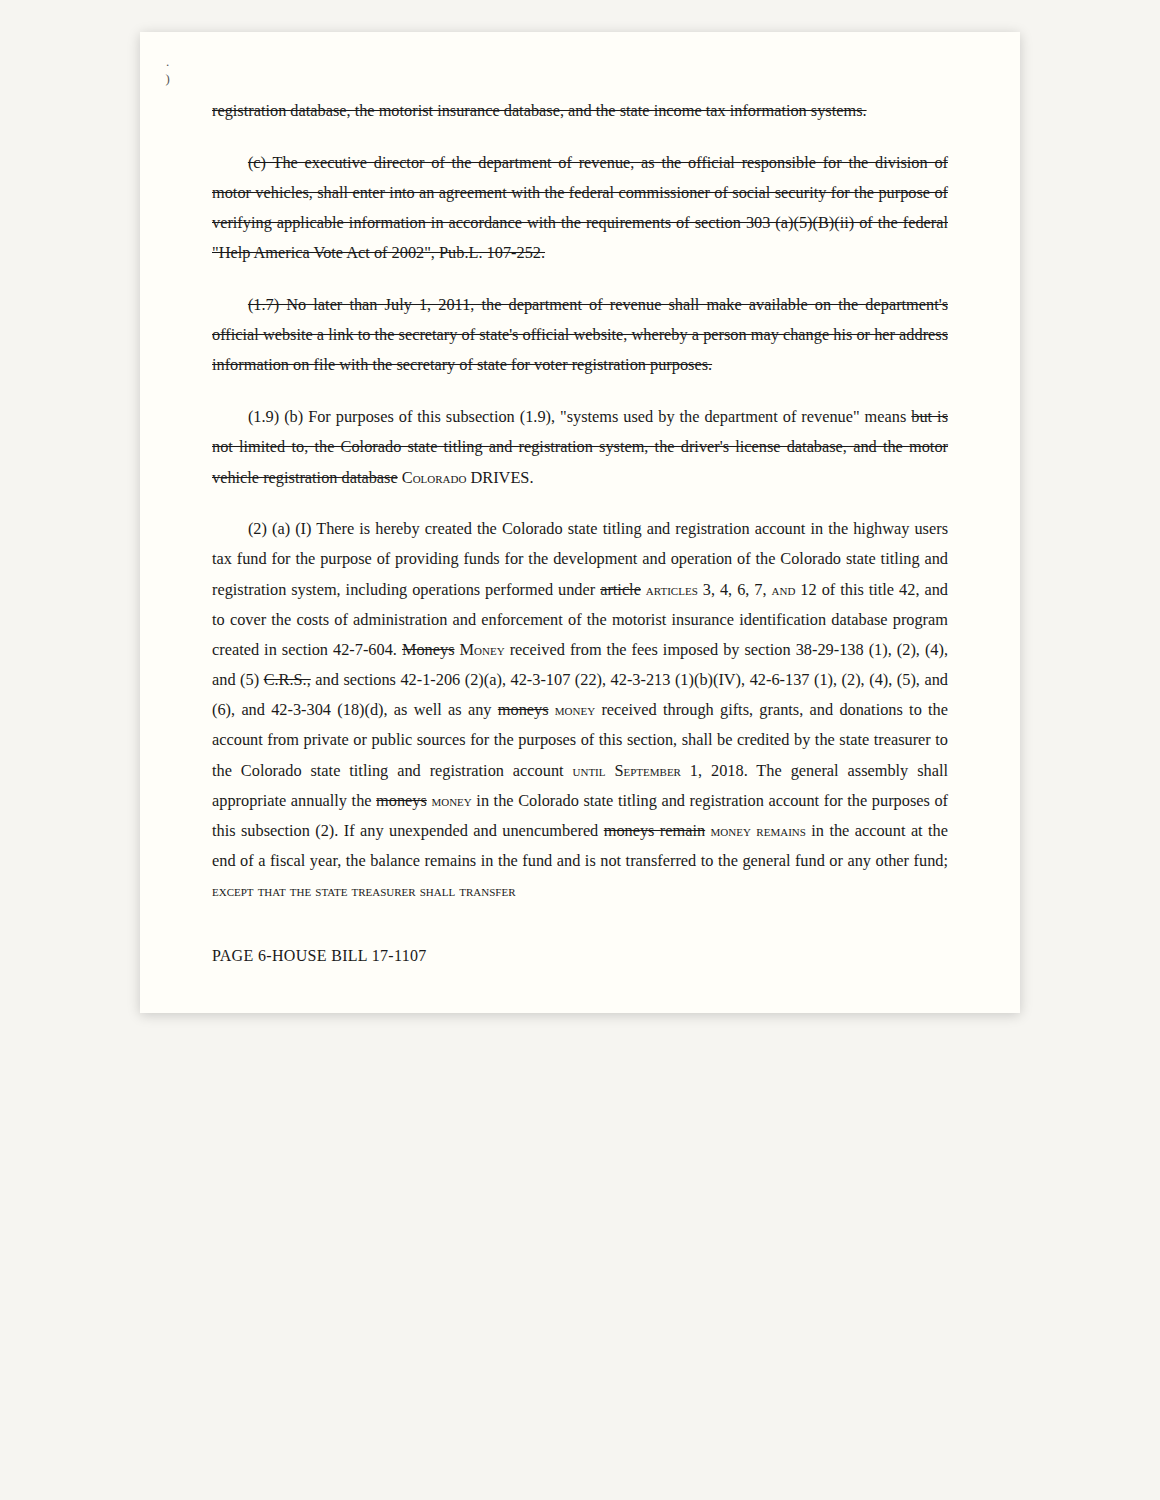·
)
registration database, the motorist insurance database, and the state income tax information systems.
(c) The executive director of the department of revenue, as the official responsible for the division of motor vehicles, shall enter into an agreement with the federal commissioner of social security for the purpose of verifying applicable information in accordance with the requirements of section 303 (a)(5)(B)(ii) of the federal "Help America Vote Act of 2002", Pub.L. 107-252.
(1.7) No later than July 1, 2011, the department of revenue shall make available on the department's official website a link to the secretary of state's official website, whereby a person may change his or her address information on file with the secretary of state for voter registration purposes.
(1.9) (b) For purposes of this subsection (1.9), "systems used by the department of revenue" means but is not limited to, the Colorado state titling and registration system, the driver's license database, and the motor vehicle registration database Colorado DRIVES.
(2) (a) (I) There is hereby created the Colorado state titling and registration account in the highway users tax fund for the purpose of providing funds for the development and operation of the Colorado state titling and registration system, including operations performed under article articles 3, 4, 6, 7, and 12 of this title 42, and to cover the costs of administration and enforcement of the motorist insurance identification database program created in section 42-7-604. Moneys Money received from the fees imposed by section 38-29-138 (1), (2), (4), and (5) C.R.S., and sections 42-1-206 (2)(a), 42-3-107 (22), 42-3-213 (1)(b)(IV), 42-6-137 (1), (2), (4), (5), and (6), and 42-3-304 (18)(d), as well as any moneys money received through gifts, grants, and donations to the account from private or public sources for the purposes of this section, shall be credited by the state treasurer to the Colorado state titling and registration account until September 1, 2018. The general assembly shall appropriate annually the moneys money in the Colorado state titling and registration account for the purposes of this subsection (2). If any unexpended and unencumbered moneys remain money remains in the account at the end of a fiscal year, the balance remains in the fund and is not transferred to the general fund or any other fund; except that the state treasurer shall transfer
PAGE 6-HOUSE BILL 17-1107